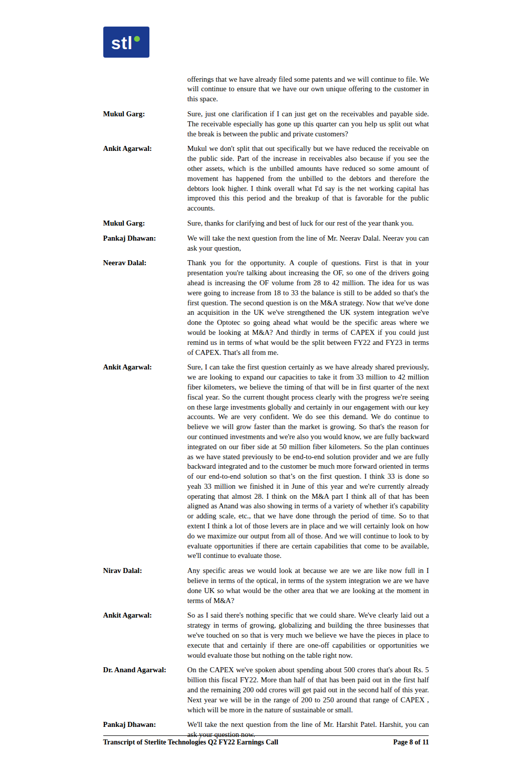stl●
| | offerings that we have already filed some patents and we will continue to file. We will continue to ensure that we have our own unique offering to the customer in this space. |
| Mukul Garg: | Sure, just one clarification if I can just get on the receivables and payable side. The receivable especially has gone up this quarter can you help us split out what the break is between the public and private customers? |
| Ankit Agarwal: | Mukul we don't split that out specifically but we have reduced the receivable on the public side. Part of the increase in receivables also because if you see the other assets, which is the unbilled amounts have reduced so some amount of movement has happened from the unbilled to the debtors and therefore the debtors look higher. I think overall what I'd say is the net working capital has improved this this period and the breakup of that is favorable for the public accounts. |
| Mukul Garg: | Sure, thanks for clarifying and best of luck for our rest of the year thank you. |
| Pankaj Dhawan: | We will take the next question from the line of Mr. Neerav Dalal. Neerav you can ask your question, |
| Neerav Dalal: | Thank you for the opportunity. A couple of questions. First is that in your presentation you're talking about increasing the OF, so one of the drivers going ahead is increasing the OF volume from 28 to 42 million. The idea for us was were going to increase from 18 to 33 the balance is still to be added so that's the first question. The second question is on the M&A strategy. Now that we've done an acquisition in the UK we've strengthened the UK system integration we've done the Optotec so going ahead what would be the specific areas where we would be looking at M&A? And thirdly in terms of CAPEX if you could just remind us in terms of what would be the split between FY22 and FY23 in terms of CAPEX. That's all from me. |
| Ankit Agarwal: | Sure, I can take the first question certainly as we have already shared previously, we are looking to expand our capacities to take it from 33 million to 42 million fiber kilometers, we believe the timing of that will be in first quarter of the next fiscal year. So the current thought process clearly with the progress we're seeing on these large investments globally and certainly in our engagement with our key accounts. We are very confident. We do see this demand. We do continue to believe we will grow faster than the market is growing. So that's the reason for our continued investments and we're also you would know, we are fully backward integrated on our fiber side at 50 million fiber kilometers. So the plan continues as we have stated previously to be end-to-end solution provider and we are fully backward integrated and to the customer be much more forward oriented in terms of our end-to-end solution so that’s on the first question. I think 33 is done so yeah 33 million we finished it in June of this year and we're currently already operating that almost 28. I think on the M&A part I think all of that has been aligned as Anand was also showing in terms of a variety of whether it's capability or adding scale, etc., that we have done through the period of time. So to that extent I think a lot of those levers are in place and we will certainly look on how do we maximize our output from all of those. And we will continue to look to by evaluate opportunities if there are certain capabilities that come to be available, we'll continue to evaluate those. |
| Nirav Dalal: | Any specific areas we would look at because we are we are like now full in I believe in terms of the optical, in terms of the system integration we are we have done UK so what would be the other area that we are looking at the moment in terms of M&A? |
| Ankit Agarwal: | So as I said there's nothing specific that we could share. We've clearly laid out a strategy in terms of growing, globalizing and building the three businesses that we've touched on so that is very much we believe we have the pieces in place to execute that and certainly if there are one-off capabilities or opportunities we would evaluate those but nothing on the table right now. |
| Dr. Anand Agarwal: | On the CAPEX we've spoken about spending about 500 crores that's about Rs. 5 billion this fiscal FY22. More than half of that has been paid out in the first half and the remaining 200 odd crores will get paid out in the second half of this year. Next year we will be in the range of 200 to 250 around that range of CAPEX , which will be more in the nature of sustainable or small. |
| Pankaj Dhawan: | We'll take the next question from the line of Mr. Harshit Patel. Harshit, you can ask your question now. |
Transcript of Sterlite Technologies Q2 FY22 Earnings Call
Page 8 of 11